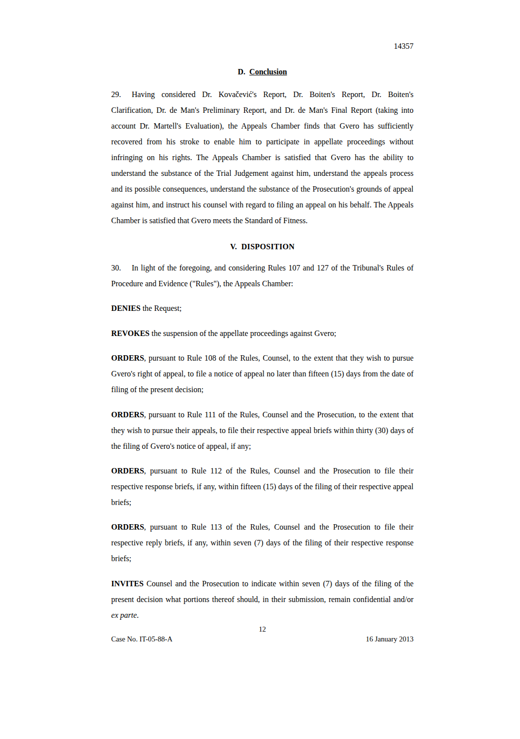14357
D. Conclusion
29. Having considered Dr. Kovačević's Report, Dr. Boiten's Report, Dr. Boiten's Clarification, Dr. de Man's Preliminary Report, and Dr. de Man's Final Report (taking into account Dr. Martell's Evaluation), the Appeals Chamber finds that Gvero has sufficiently recovered from his stroke to enable him to participate in appellate proceedings without infringing on his rights. The Appeals Chamber is satisfied that Gvero has the ability to understand the substance of the Trial Judgement against him, understand the appeals process and its possible consequences, understand the substance of the Prosecution's grounds of appeal against him, and instruct his counsel with regard to filing an appeal on his behalf. The Appeals Chamber is satisfied that Gvero meets the Standard of Fitness.
V. DISPOSITION
30. In light of the foregoing, and considering Rules 107 and 127 of the Tribunal's Rules of Procedure and Evidence ("Rules"), the Appeals Chamber:
DENIES the Request;
REVOKES the suspension of the appellate proceedings against Gvero;
ORDERS, pursuant to Rule 108 of the Rules, Counsel, to the extent that they wish to pursue Gvero's right of appeal, to file a notice of appeal no later than fifteen (15) days from the date of filing of the present decision;
ORDERS, pursuant to Rule 111 of the Rules, Counsel and the Prosecution, to the extent that they wish to pursue their appeals, to file their respective appeal briefs within thirty (30) days of the filing of Gvero's notice of appeal, if any;
ORDERS, pursuant to Rule 112 of the Rules, Counsel and the Prosecution to file their respective response briefs, if any, within fifteen (15) days of the filing of their respective appeal briefs;
ORDERS, pursuant to Rule 113 of the Rules, Counsel and the Prosecution to file their respective reply briefs, if any, within seven (7) days of the filing of their respective response briefs;
INVITES Counsel and the Prosecution to indicate within seven (7) days of the filing of the present decision what portions thereof should, in their submission, remain confidential and/or ex parte.
12
Case No. IT-05-88-A
16 January 2013